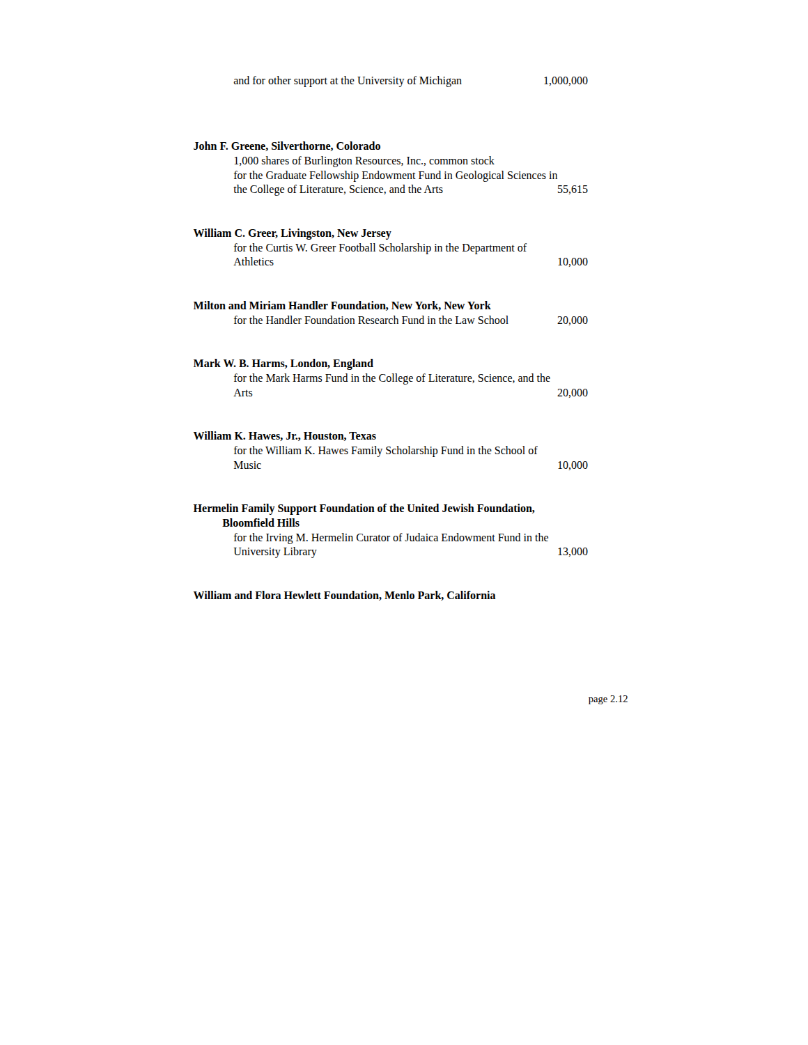and for other support at the University of Michigan 1,000,000
John F. Greene, Silverthorne, Colorado
1,000 shares of Burlington Resources, Inc., common stock for the Graduate Fellowship Endowment Fund in Geological Sciences in the College of Literature, Science, and the Arts 55,615
William C. Greer, Livingston, New Jersey
for the Curtis W. Greer Football Scholarship in the Department of Athletics 10,000
Milton and Miriam Handler Foundation, New York, New York
for the Handler Foundation Research Fund in the Law School 20,000
Mark W. B. Harms, London, England
for the Mark Harms Fund in the College of Literature, Science, and the Arts 20,000
William K. Hawes, Jr., Houston, Texas
for the William K. Hawes Family Scholarship Fund in the School of Music 10,000
Hermelin Family Support Foundation of the United Jewish Foundation,Bloomfield Hills
for the Irving M. Hermelin Curator of Judaica Endowment Fund in the University Library 13,000
William and Flora Hewlett Foundation, Menlo Park, California
page 2.12